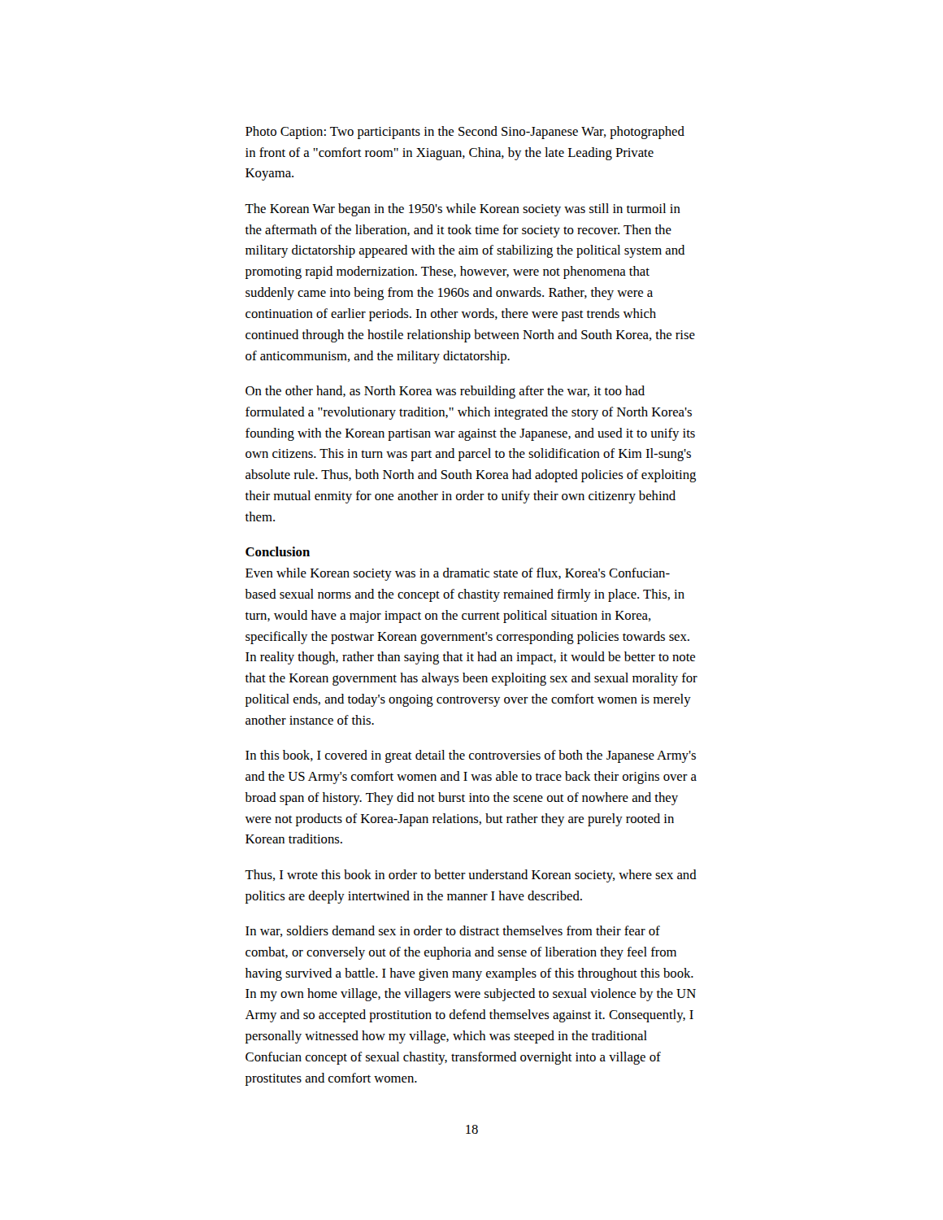Photo Caption: Two participants in the Second Sino-Japanese War, photographed in front of a "comfort room" in Xiaguan, China, by the late Leading Private Koyama.
The Korean War began in the 1950's while Korean society was still in turmoil in the aftermath of the liberation, and it took time for society to recover. Then the military dictatorship appeared with the aim of stabilizing the political system and promoting rapid modernization. These, however, were not phenomena that suddenly came into being from the 1960s and onwards. Rather, they were a continuation of earlier periods. In other words, there were past trends which continued through the hostile relationship between North and South Korea, the rise of anticommunism, and the military dictatorship.
On the other hand, as North Korea was rebuilding after the war, it too had formulated a "revolutionary tradition," which integrated the story of North Korea's founding with the Korean partisan war against the Japanese, and used it to unify its own citizens. This in turn was part and parcel to the solidification of Kim Il-sung's absolute rule. Thus, both North and South Korea had adopted policies of exploiting their mutual enmity for one another in order to unify their own citizenry behind them.
Conclusion
Even while Korean society was in a dramatic state of flux, Korea's Confucian-based sexual norms and the concept of chastity remained firmly in place. This, in turn, would have a major impact on the current political situation in Korea, specifically the postwar Korean government's corresponding policies towards sex. In reality though, rather than saying that it had an impact, it would be better to note that the Korean government has always been exploiting sex and sexual morality for political ends, and today's ongoing controversy over the comfort women is merely another instance of this.
In this book, I covered in great detail the controversies of both the Japanese Army's and the US Army's comfort women and I was able to trace back their origins over a broad span of history. They did not burst into the scene out of nowhere and they were not products of Korea-Japan relations, but rather they are purely rooted in Korean traditions.
Thus, I wrote this book in order to better understand Korean society, where sex and politics are deeply intertwined in the manner I have described.
In war, soldiers demand sex in order to distract themselves from their fear of combat, or conversely out of the euphoria and sense of liberation they feel from having survived a battle. I have given many examples of this throughout this book. In my own home village, the villagers were subjected to sexual violence by the UN Army and so accepted prostitution to defend themselves against it. Consequently, I personally witnessed how my village, which was steeped in the traditional Confucian concept of sexual chastity, transformed overnight into a village of prostitutes and comfort women.
18